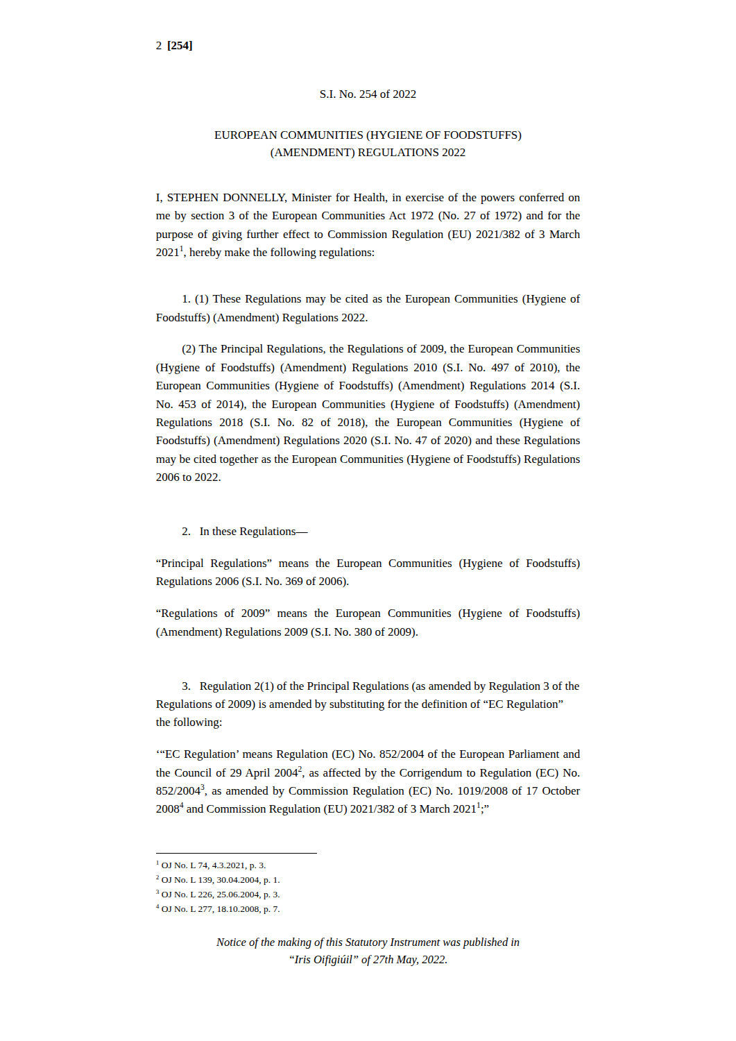2[254]
S.I. No. 254 of 2022
EUROPEAN COMMUNITIES (HYGIENE OF FOODSTUFFS)
(AMENDMENT) REGULATIONS 2022
I, STEPHEN DONNELLY, Minister for Health, in exercise of the powers conferred on me by section 3 of the European Communities Act 1972 (No. 27 of 1972) and for the purpose of giving further effect to Commission Regulation (EU) 2021/382 of 3 March 20211, hereby make the following regulations:
1. (1) These Regulations may be cited as the European Communities (Hygiene of Foodstuffs) (Amendment) Regulations 2022.
(2) The Principal Regulations, the Regulations of 2009, the European Communities (Hygiene of Foodstuffs) (Amendment) Regulations 2010 (S.I. No. 497 of 2010), the European Communities (Hygiene of Foodstuffs) (Amendment) Regulations 2014 (S.I. No. 453 of 2014), the European Communities (Hygiene of Foodstuffs) (Amendment) Regulations 2018 (S.I. No. 82 of 2018), the European Communities (Hygiene of Foodstuffs) (Amendment) Regulations 2020 (S.I. No. 47 of 2020) and these Regulations may be cited together as the European Communities (Hygiene of Foodstuffs) Regulations 2006 to 2022.
2. In these Regulations—
“Principal Regulations” means the European Communities (Hygiene of Foodstuffs) Regulations 2006 (S.I. No. 369 of 2006).
“Regulations of 2009” means the European Communities (Hygiene of Foodstuffs) (Amendment) Regulations 2009 (S.I. No. 380 of 2009).
3. Regulation 2(1) of the Principal Regulations (as amended by Regulation 3 of the Regulations of 2009) is amended by substituting for the definition of “EC Regulation” the following:
‘“EC Regulation’ means Regulation (EC) No. 852/2004 of the European Parliament and the Council of 29 April 20042, as affected by the Corrigendum to Regulation (EC) No. 852/20043, as amended by Commission Regulation (EC) No. 1019/2008 of 17 October 20084 and Commission Regulation (EU) 2021/382 of 3 March 20211;”
1 OJ No. L 74, 4.3.2021, p. 3.
2 OJ No. L 139, 30.04.2004, p. 1.
3 OJ No. L 226, 25.06.2004, p. 3.
4 OJ No. L 277, 18.10.2008, p. 7.
Notice of the making of this Statutory Instrument was published in
“Iris Oifigiúil” of 27th May, 2022.